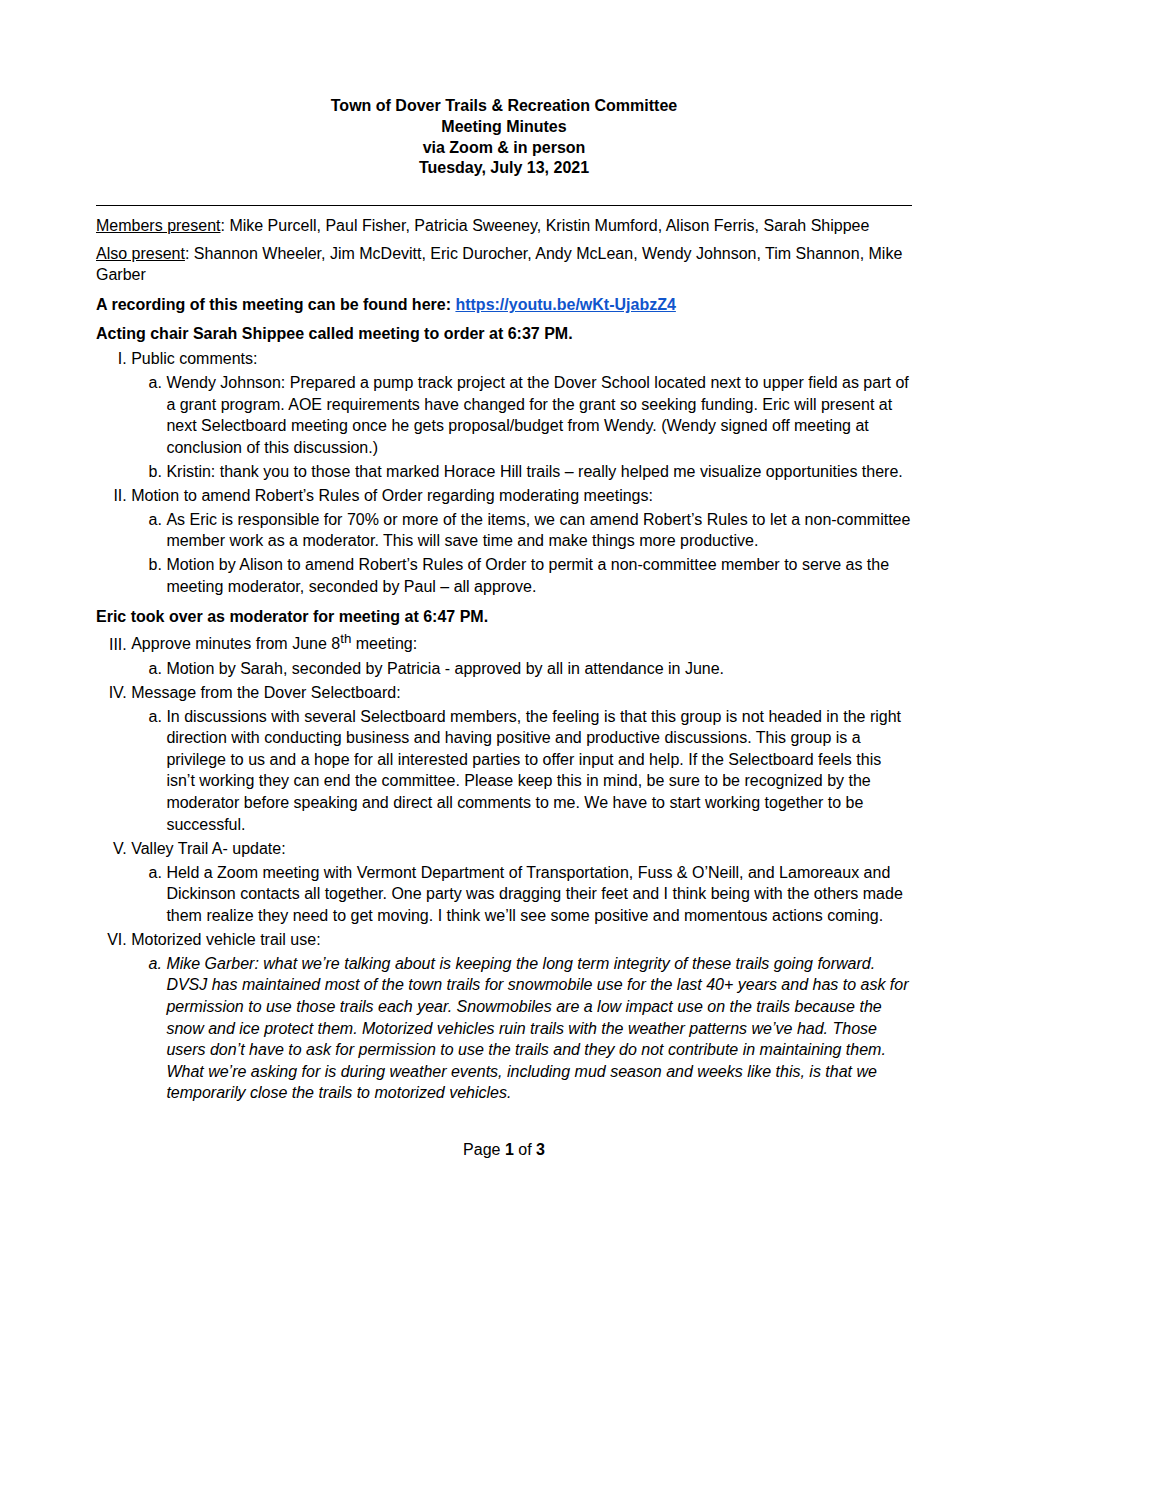Town of Dover Trails & Recreation Committee
Meeting Minutes
via Zoom & in person
Tuesday, July 13, 2021
Members present: Mike Purcell, Paul Fisher, Patricia Sweeney, Kristin Mumford, Alison Ferris, Sarah Shippee
Also present: Shannon Wheeler, Jim McDevitt, Eric Durocher, Andy McLean, Wendy Johnson, Tim Shannon, Mike Garber
A recording of this meeting can be found here: https://youtu.be/wKt-UjabzZ4
Acting chair Sarah Shippee called meeting to order at 6:37 PM.
Public comments:
Wendy Johnson: Prepared a pump track project at the Dover School located next to upper field as part of a grant program. AOE requirements have changed for the grant so seeking funding. Eric will present at next Selectboard meeting once he gets proposal/budget from Wendy. (Wendy signed off meeting at conclusion of this discussion.)
Kristin: thank you to those that marked Horace Hill trails – really helped me visualize opportunities there.
Motion to amend Robert’s Rules of Order regarding moderating meetings:
As Eric is responsible for 70% or more of the items, we can amend Robert’s Rules to let a non-committee member work as a moderator. This will save time and make things more productive.
Motion by Alison to amend Robert’s Rules of Order to permit a non-committee member to serve as the meeting moderator, seconded by Paul – all approve.
Eric took over as moderator for meeting at 6:47 PM.
Approve minutes from June 8th meeting:
Motion by Sarah, seconded by Patricia - approved by all in attendance in June.
Message from the Dover Selectboard:
In discussions with several Selectboard members, the feeling is that this group is not headed in the right direction with conducting business and having positive and productive discussions. This group is a privilege to us and a hope for all interested parties to offer input and help. If the Selectboard feels this isn’t working they can end the committee. Please keep this in mind, be sure to be recognized by the moderator before speaking and direct all comments to me. We have to start working together to be successful.
Valley Trail A- update:
Held a Zoom meeting with Vermont Department of Transportation, Fuss & O’Neill, and Lamoreaux and Dickinson contacts all together. One party was dragging their feet and I think being with the others made them realize they need to get moving. I think we’ll see some positive and momentous actions coming.
Motorized vehicle trail use:
Mike Garber: what we’re talking about is keeping the long term integrity of these trails going forward. DVSJ has maintained most of the town trails for snowmobile use for the last 40+ years and has to ask for permission to use those trails each year. Snowmobiles are a low impact use on the trails because the snow and ice protect them. Motorized vehicles ruin trails with the weather patterns we’ve had. Those users don’t have to ask for permission to use the trails and they do not contribute in maintaining them. What we’re asking for is during weather events, including mud season and weeks like this, is that we temporarily close the trails to motorized vehicles.
Page 1 of 3